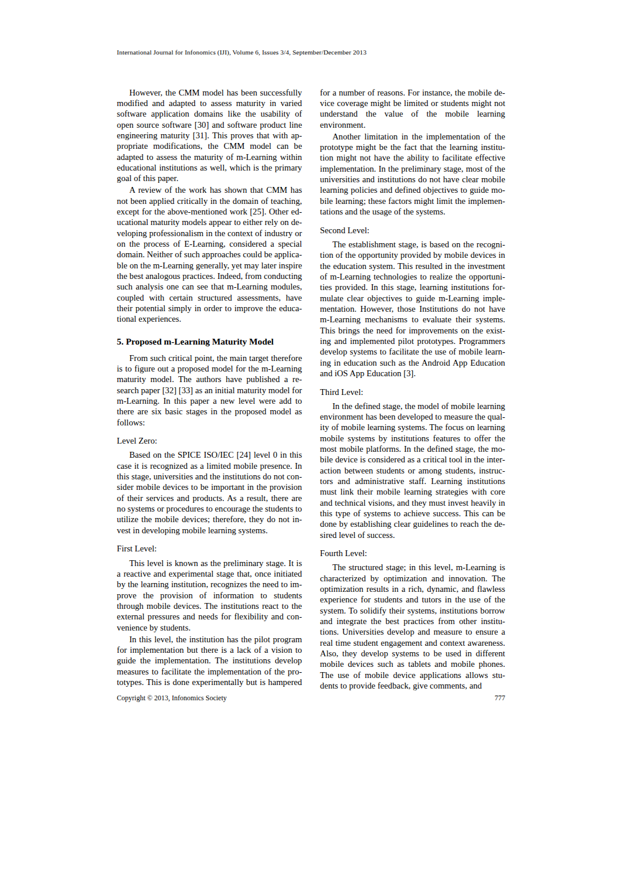International Journal for Infonomics (IJI), Volume 6, Issues 3/4, September/December 2013
However, the CMM model has been successfully modified and adapted to assess maturity in varied software application domains like the usability of open source software [30] and software product line engineering maturity [31]. This proves that with appropriate modifications, the CMM model can be adapted to assess the maturity of m-Learning within educational institutions as well, which is the primary goal of this paper.
A review of the work has shown that CMM has not been applied critically in the domain of teaching, except for the above-mentioned work [25]. Other educational maturity models appear to either rely on developing professionalism in the context of industry or on the process of E-Learning, considered a special domain. Neither of such approaches could be applicable on the m-Learning generally, yet may later inspire the best analogous practices. Indeed, from conducting such analysis one can see that m-Learning modules, coupled with certain structured assessments, have their potential simply in order to improve the educational experiences.
5. Proposed m-Learning Maturity Model
From such critical point, the main target therefore is to figure out a proposed model for the m-Learning maturity model. The authors have published a research paper [32] [33] as an initial maturity model for m-Learning. In this paper a new level were add to there are six basic stages in the proposed model as follows:
Level Zero:
Based on the SPICE ISO/IEC [24] level 0 in this case it is recognized as a limited mobile presence. In this stage, universities and the institutions do not consider mobile devices to be important in the provision of their services and products. As a result, there are no systems or procedures to encourage the students to utilize the mobile devices; therefore, they do not invest in developing mobile learning systems.
First Level:
This level is known as the preliminary stage. It is a reactive and experimental stage that, once initiated by the learning institution, recognizes the need to improve the provision of information to students through mobile devices. The institutions react to the external pressures and needs for flexibility and convenience by students.
In this level, the institution has the pilot program for implementation but there is a lack of a vision to guide the implementation. The institutions develop measures to facilitate the implementation of the prototypes. This is done experimentally but is hampered for a number of reasons. For instance, the mobile device coverage might be limited or students might not understand the value of the mobile learning environment.
Another limitation in the implementation of the prototype might be the fact that the learning institution might not have the ability to facilitate effective implementation. In the preliminary stage, most of the universities and institutions do not have clear mobile learning policies and defined objectives to guide mobile learning; these factors might limit the implementations and the usage of the systems.
Second Level:
The establishment stage, is based on the recognition of the opportunity provided by mobile devices in the education system. This resulted in the investment of m-Learning technologies to realize the opportunities provided. In this stage, learning institutions formulate clear objectives to guide m-Learning implementation. However, those Institutions do not have m-Learning mechanisms to evaluate their systems. This brings the need for improvements on the existing and implemented pilot prototypes. Programmers develop systems to facilitate the use of mobile learning in education such as the Android App Education and iOS App Education [3].
Third Level:
In the defined stage, the model of mobile learning environment has been developed to measure the quality of mobile learning systems. The focus on learning mobile systems by institutions features to offer the most mobile platforms. In the defined stage, the mobile device is considered as a critical tool in the interaction between students or among students, instructors and administrative staff. Learning institutions must link their mobile learning strategies with core and technical visions, and they must invest heavily in this type of systems to achieve success. This can be done by establishing clear guidelines to reach the desired level of success.
Fourth Level:
The structured stage; in this level, m-Learning is characterized by optimization and innovation. The optimization results in a rich, dynamic, and flawless experience for students and tutors in the use of the system. To solidify their systems, institutions borrow and integrate the best practices from other institutions. Universities develop and measure to ensure a real time student engagement and context awareness. Also, they develop systems to be used in different mobile devices such as tablets and mobile phones. The use of mobile device applications allows students to provide feedback, give comments, and
Copyright © 2013, Infonomics Society 777